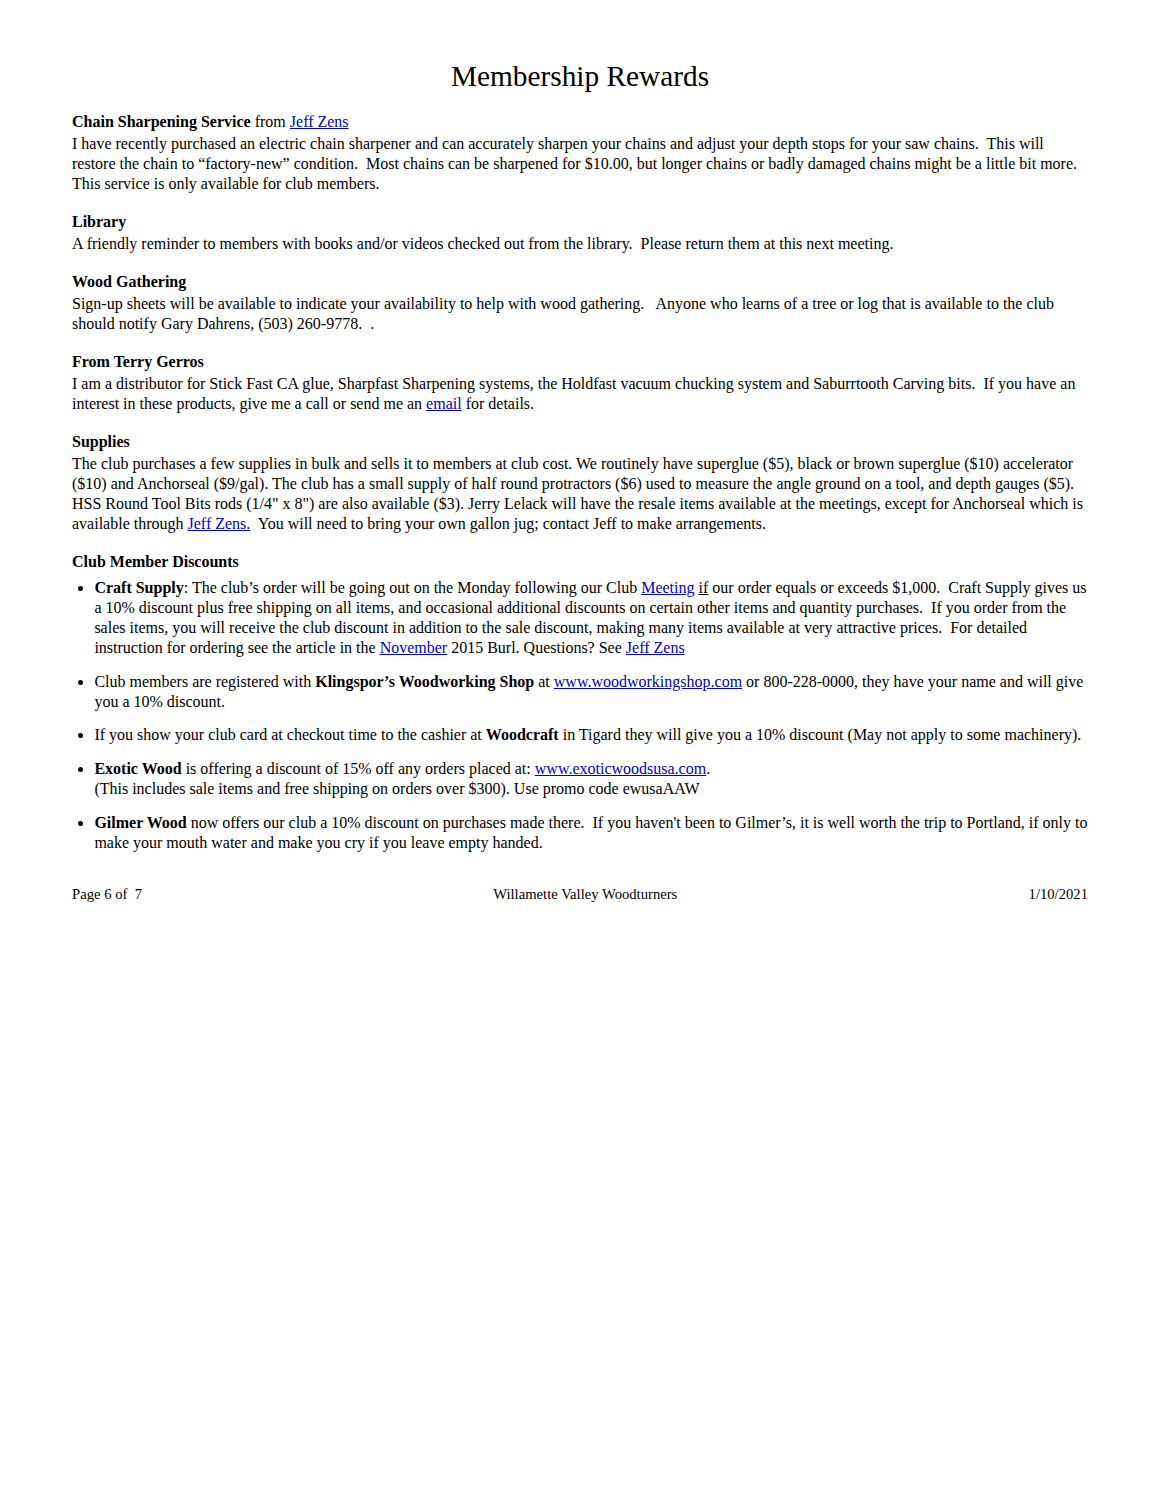Membership Rewards
Chain Sharpening Service from Jeff Zens
I have recently purchased an electric chain sharpener and can accurately sharpen your chains and adjust your depth stops for your saw chains. This will restore the chain to “factory-new” condition. Most chains can be sharpened for $10.00, but longer chains or badly damaged chains might be a little bit more. This service is only available for club members.
Library
A friendly reminder to members with books and/or videos checked out from the library. Please return them at this next meeting.
Wood Gathering
Sign-up sheets will be available to indicate your availability to help with wood gathering. Anyone who learns of a tree or log that is available to the club should notify Gary Dahrens, (503) 260-9778. .
From Terry Gerros
I am a distributor for Stick Fast CA glue, Sharpfast Sharpening systems, the Holdfast vacuum chucking system and Saburrtooth Carving bits. If you have an interest in these products, give me a call or send me an email for details.
Supplies
The club purchases a few supplies in bulk and sells it to members at club cost. We routinely have superglue ($5), black or brown superglue ($10) accelerator ($10) and Anchorseal ($9/gal). The club has a small supply of half round protractors ($6) used to measure the angle ground on a tool, and depth gauges ($5). HSS Round Tool Bits rods (1/4" x 8") are also available ($3). Jerry Lelack will have the resale items available at the meetings, except for Anchorseal which is available through Jeff Zens. You will need to bring your own gallon jug; contact Jeff to make arrangements.
Club Member Discounts
Craft Supply: The club’s order will be going out on the Monday following our Club Meeting if our order equals or exceeds $1,000. Craft Supply gives us a 10% discount plus free shipping on all items, and occasional additional discounts on certain other items and quantity purchases. If you order from the sales items, you will receive the club discount in addition to the sale discount, making many items available at very attractive prices. For detailed instruction for ordering see the article in the November 2015 Burl. Questions? See Jeff Zens
Club members are registered with Klingspor’s Woodworking Shop at www.woodworkingshop.com or 800-228-0000, they have your name and will give you a 10% discount.
If you show your club card at checkout time to the cashier at Woodcraft in Tigard they will give you a 10% discount (May not apply to some machinery).
Exotic Wood is offering a discount of 15% off any orders placed at: www.exoticwoodsusa.com.
(This includes sale items and free shipping on orders over $300). Use promo code ewusaAAW
Gilmer Wood now offers our club a 10% discount on purchases made there. If you haven't been to Gilmer’s, it is well worth the trip to Portland, if only to make your mouth water and make you cry if you leave empty handed.
Page 6 of 7 Willamette Valley Woodturners 1/10/2021